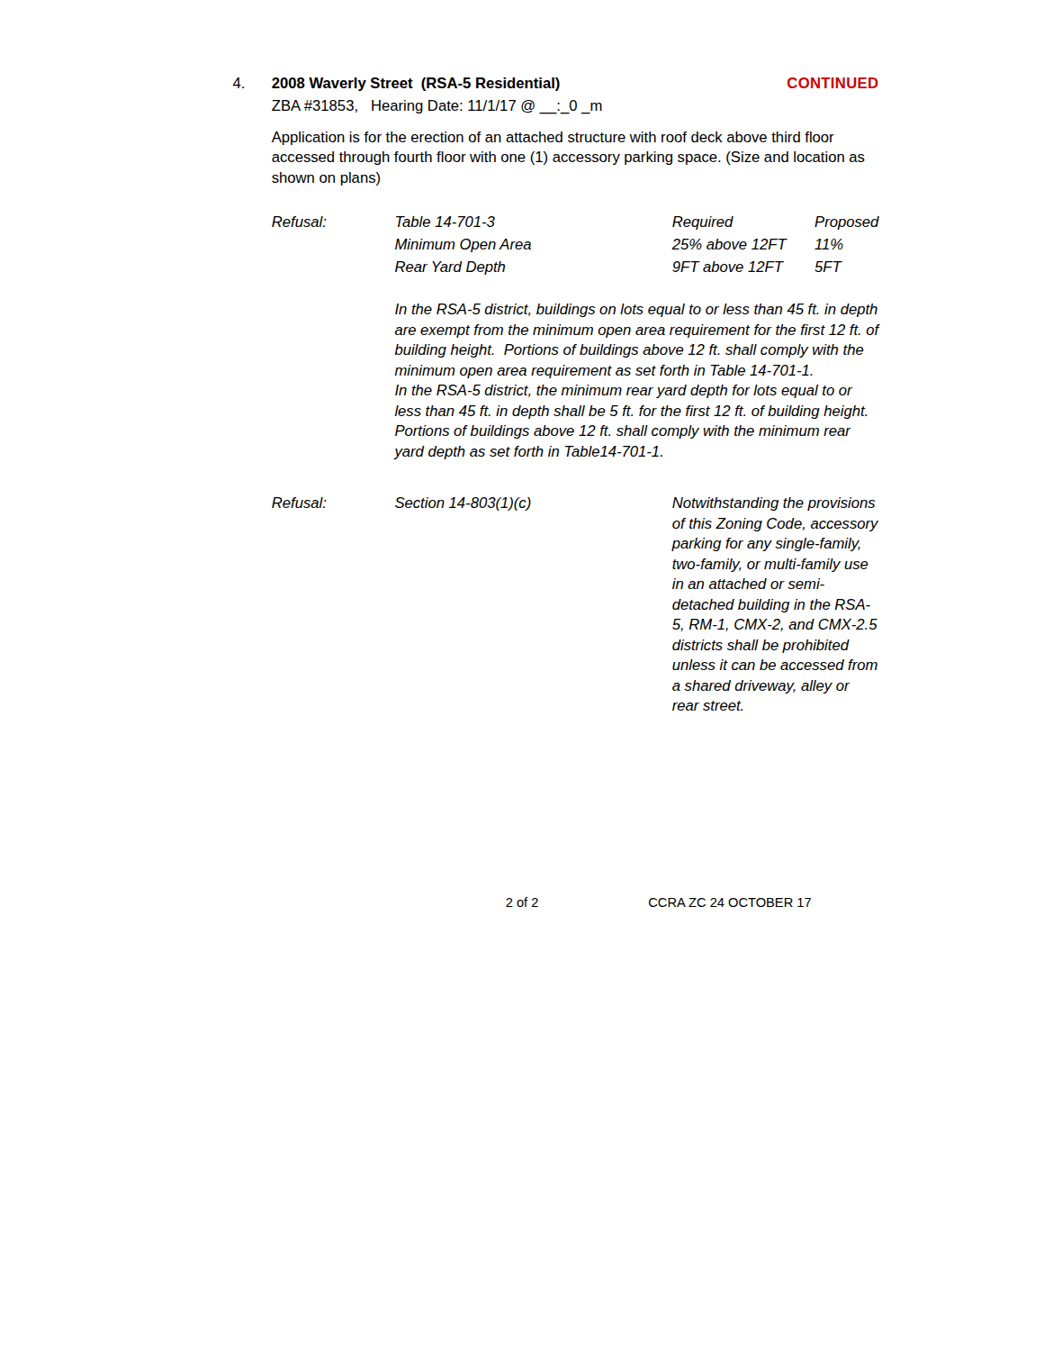4.
2008 Waverly Street (RSA-5 Residential) CONTINUED
ZBA #31853, Hearing Date: 11/1/17 @ __:_0 _m
Application is for the erection of an attached structure with roof deck above third floor accessed through fourth floor with one (1) accessory parking space. (Size and location as shown on plans)
Refusal:
Table 14-701-3
Required
Proposed
Minimum Open Area
25% above 12FT
11%
Rear Yard Depth
9FT above 12FT
5FT
In the RSA-5 district, buildings on lots equal to or less than 45 ft. in depth are exempt from the minimum open area requirement for the first 12 ft. of building height. Portions of buildings above 12 ft. shall comply with the minimum open area requirement as set forth in Table 14-701-1.
In the RSA-5 district, the minimum rear yard depth for lots equal to or less than 45 ft. in depth shall be 5 ft. for the first 12 ft. of building height. Portions of buildings above 12 ft. shall comply with the minimum rear yard depth as set forth in Table14-701-1.
Refusal:
Section 14-803(1)(c)
Notwithstanding the provisions of this Zoning Code, accessory parking for any single-family, two-family, or multi-family use in an attached or semi-detached building in the RSA-5, RM-1, CMX-2, and CMX-2.5 districts shall be prohibited unless it can be accessed from a shared driveway, alley or rear street.
2 of 2
CCRA ZC 24 OCTOBER 17